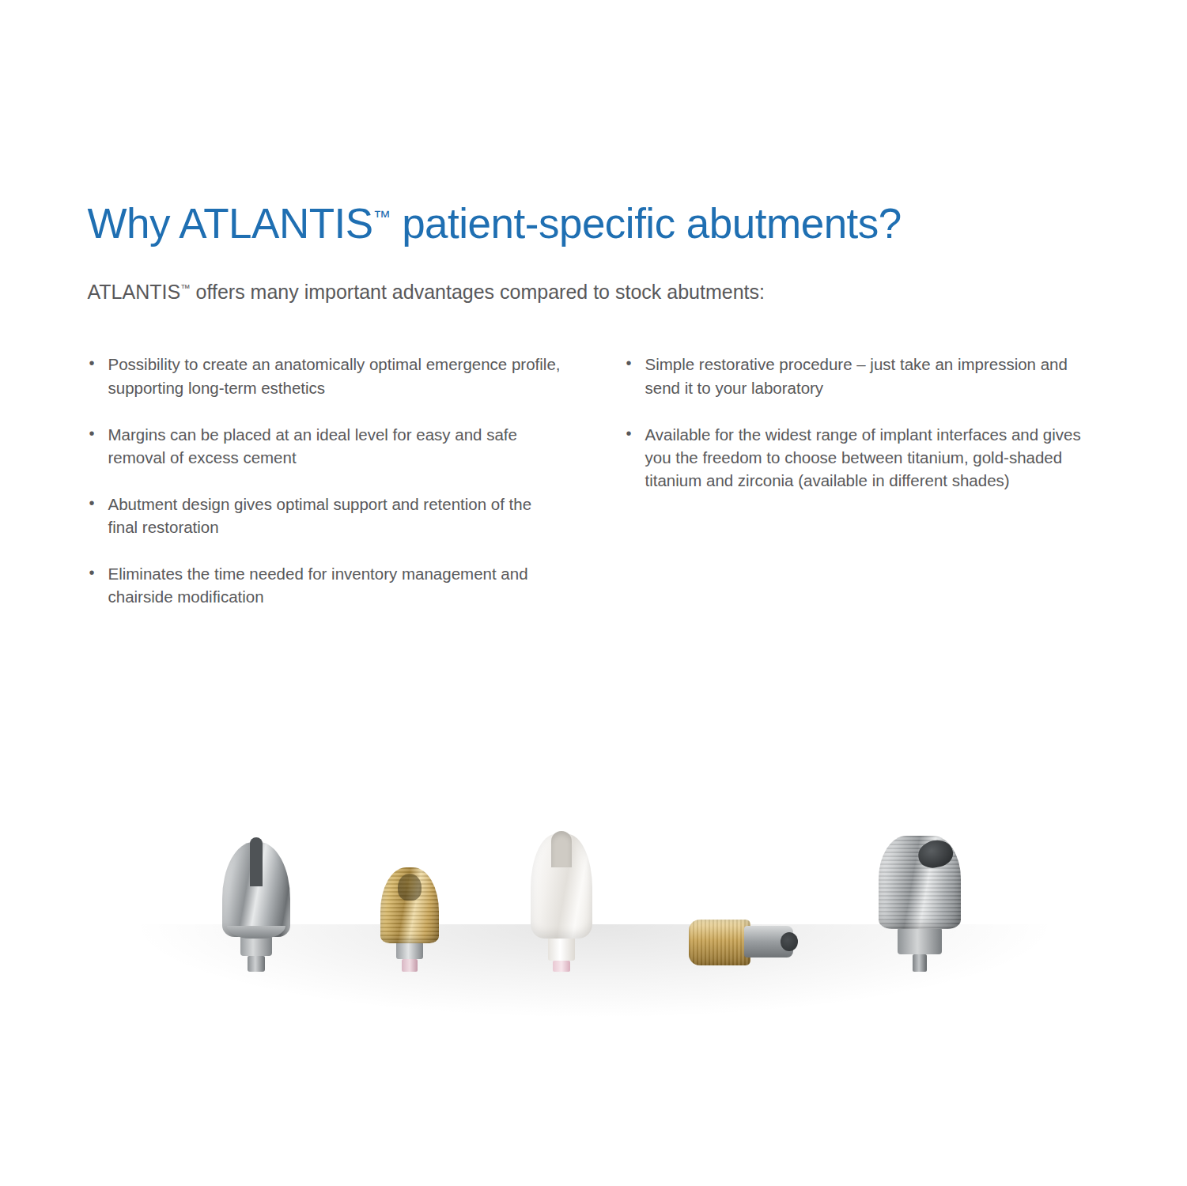Why ATLANTIS™ patient-specific abutments?
ATLANTIS™ offers many important advantages compared to stock abutments:
Possibility to create an anatomically optimal emergence profile, supporting long-term esthetics
Margins can be placed at an ideal level for easy and safe removal of excess cement
Abutment design gives optimal support and retention of the final restoration
Eliminates the time needed for inventory management and chairside modification
Simple restorative procedure – just take an impression and send it to your laboratory
Available for the widest range of implant interfaces and gives you the freedom to choose between titanium, gold-shaded titanium and zirconia (available in different shades)